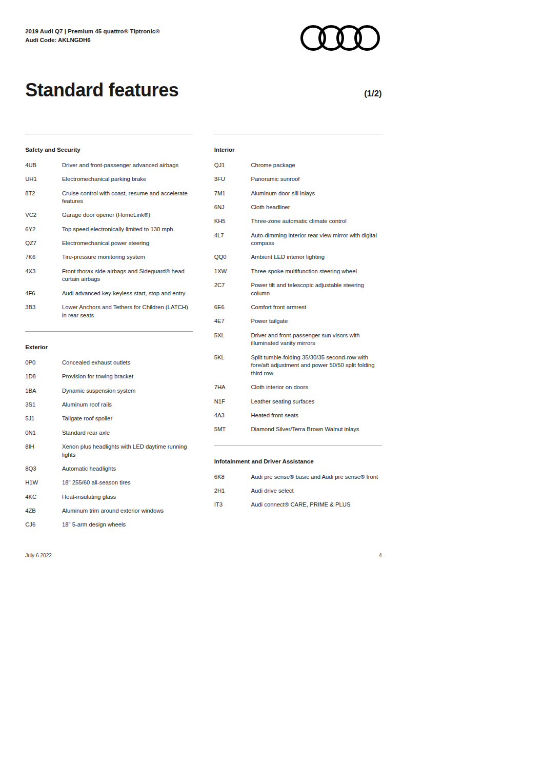2019 Audi Q7 | Premium 45 quattro® Tiptronic®
Audi Code: AKLNGDH6
Standard features
(1/2)
Safety and Security
| 4UB | Driver and front-passenger advanced airbags |
| UH1 | Electromechanical parking brake |
| 8T2 | Cruise control with coast, resume and accelerate features |
| VC2 | Garage door opener (HomeLink®) |
| 6Y2 | Top speed electronically limited to 130 mph |
| QZ7 | Electromechanical power steering |
| 7K6 | Tire-pressure monitoring system |
| 4X3 | Front thorax side airbags and Sideguard® head curtain airbags |
| 4F6 | Audi advanced key-keyless start, stop and entry |
| 3B3 | Lower Anchors and Tethers for Children (LATCH) in rear seats |
Exterior
| 0P0 | Concealed exhaust outlets |
| 1D8 | Provision for towing bracket |
| 1BA | Dynamic suspension system |
| 3S1 | Aluminum roof rails |
| 5J1 | Tailgate roof spoiler |
| 0N1 | Standard rear axle |
| 8IH | Xenon plus headlights with LED daytime running lights |
| 8Q3 | Automatic headlights |
| H1W | 18" 255/60 all-season tires |
| 4KC | Heat-insulating glass |
| 4ZB | Aluminum trim around exterior windows |
| CJ6 | 18" 5-arm design wheels |
Interior
| QJ1 | Chrome package |
| 3FU | Panoramic sunroof |
| 7M1 | Aluminum door sill inlays |
| 6NJ | Cloth headliner |
| KH5 | Three-zone automatic climate control |
| 4L7 | Auto-dimming interior rear view mirror with digital compass |
| QQ0 | Ambient LED interior lighting |
| 1XW | Three-spoke multifunction steering wheel |
| 2C7 | Power tilt and telescopic adjustable steering column |
| 6E6 | Comfort front armrest |
| 4E7 | Power tailgate |
| 5XL | Driver and front-passenger sun visors with illuminated vanity mirrors |
| 5KL | Split tumble-folding 35/30/35 second-row with fore/aft adjustment and power 50/50 split folding third row |
| 7HA | Cloth interior on doors |
| N1F | Leather seating surfaces |
| 4A3 | Heated front seats |
| 5MT | Diamond Silver/Terra Brown Walnut inlays |
Infotainment and Driver Assistance
| 6K8 | Audi pre sense® basic and Audi pre sense® front |
| 2H1 | Audi drive select |
| IT3 | Audi connect® CARE, PRIME & PLUS |
July 6 2022
4